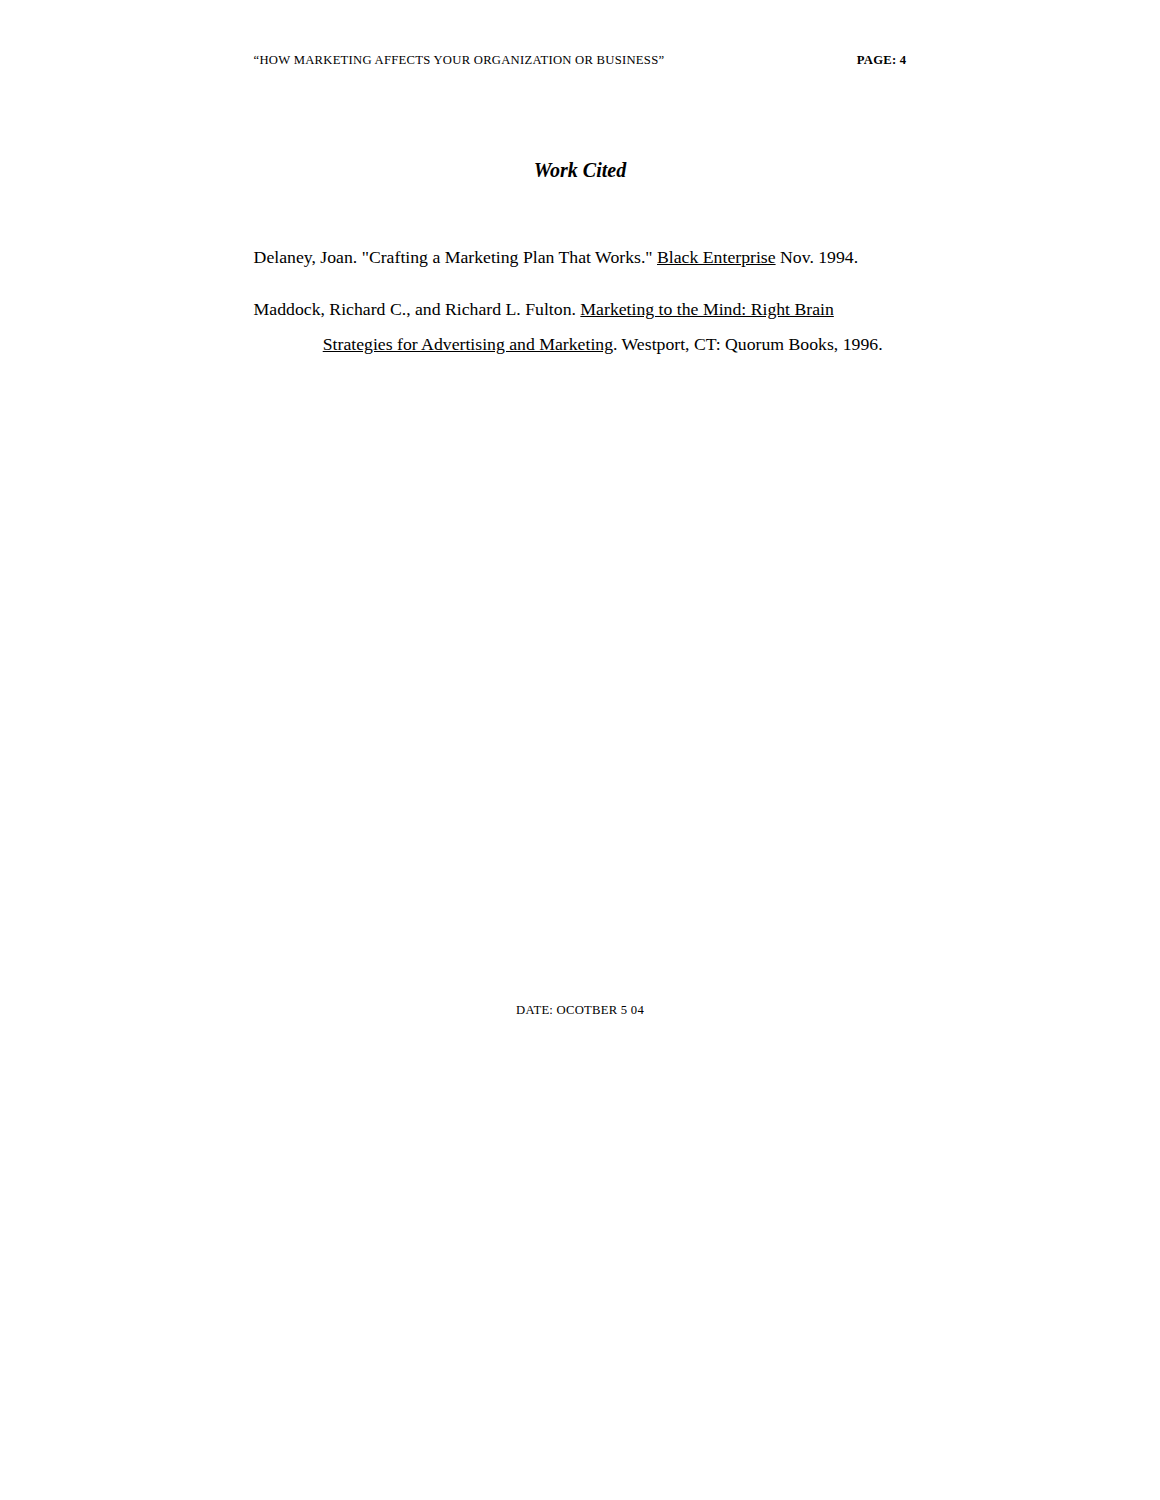“How Marketing Affects Your Organization or Business” PAGE: 4
Work Cited
Delaney, Joan. "Crafting a Marketing Plan That Works." Black Enterprise Nov. 1994.
Maddock, Richard C., and Richard L. Fulton. Marketing to the Mind: Right Brain Strategies for Advertising and Marketing. Westport, CT: Quorum Books, 1996.
DATE: OCOTBER 5 04